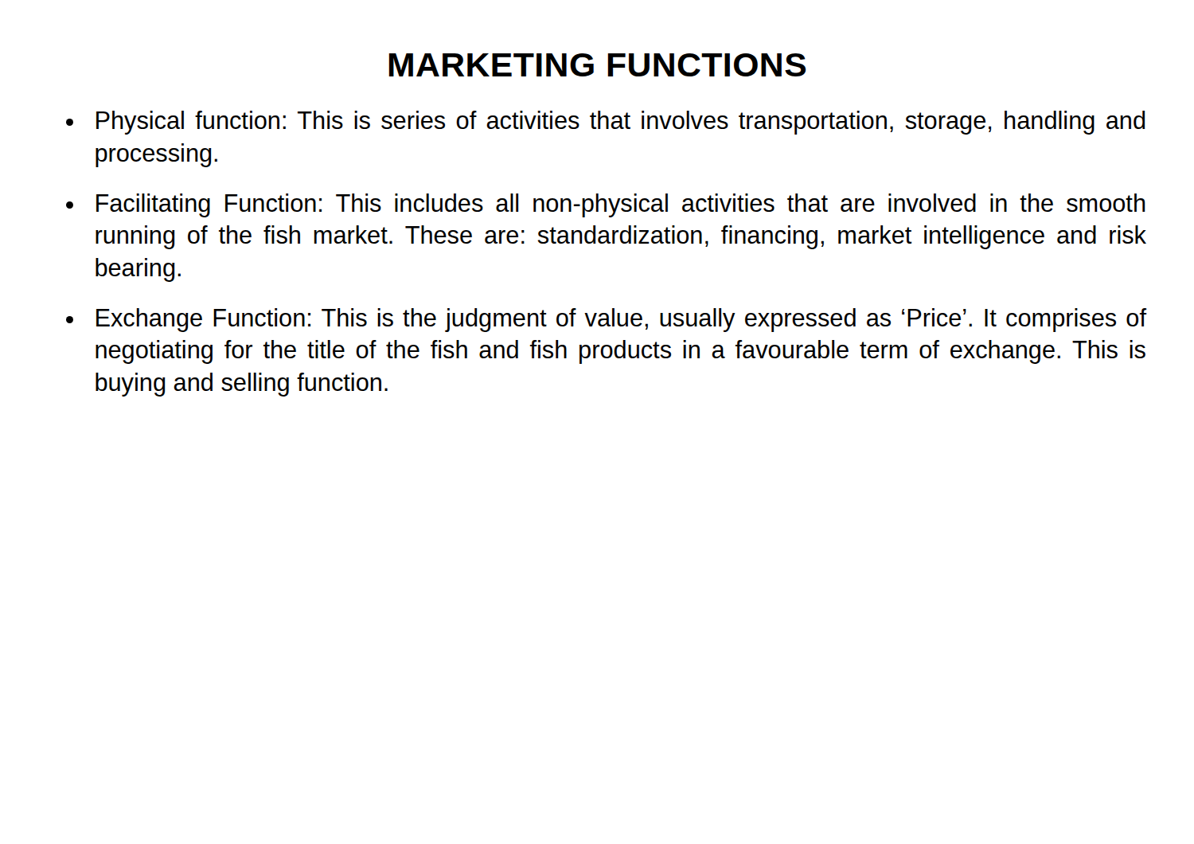MARKETING FUNCTIONS
Physical function: This is series of activities that involves transportation, storage, handling and processing.
Facilitating Function: This includes all non-physical activities that are involved in the smooth running of the fish market. These are: standardization, financing, market intelligence and risk bearing.
Exchange Function: This is the judgment of value, usually expressed as ‘Price’. It comprises of negotiating for the title of the fish and fish products in a favourable term of exchange. This is buying and selling function.